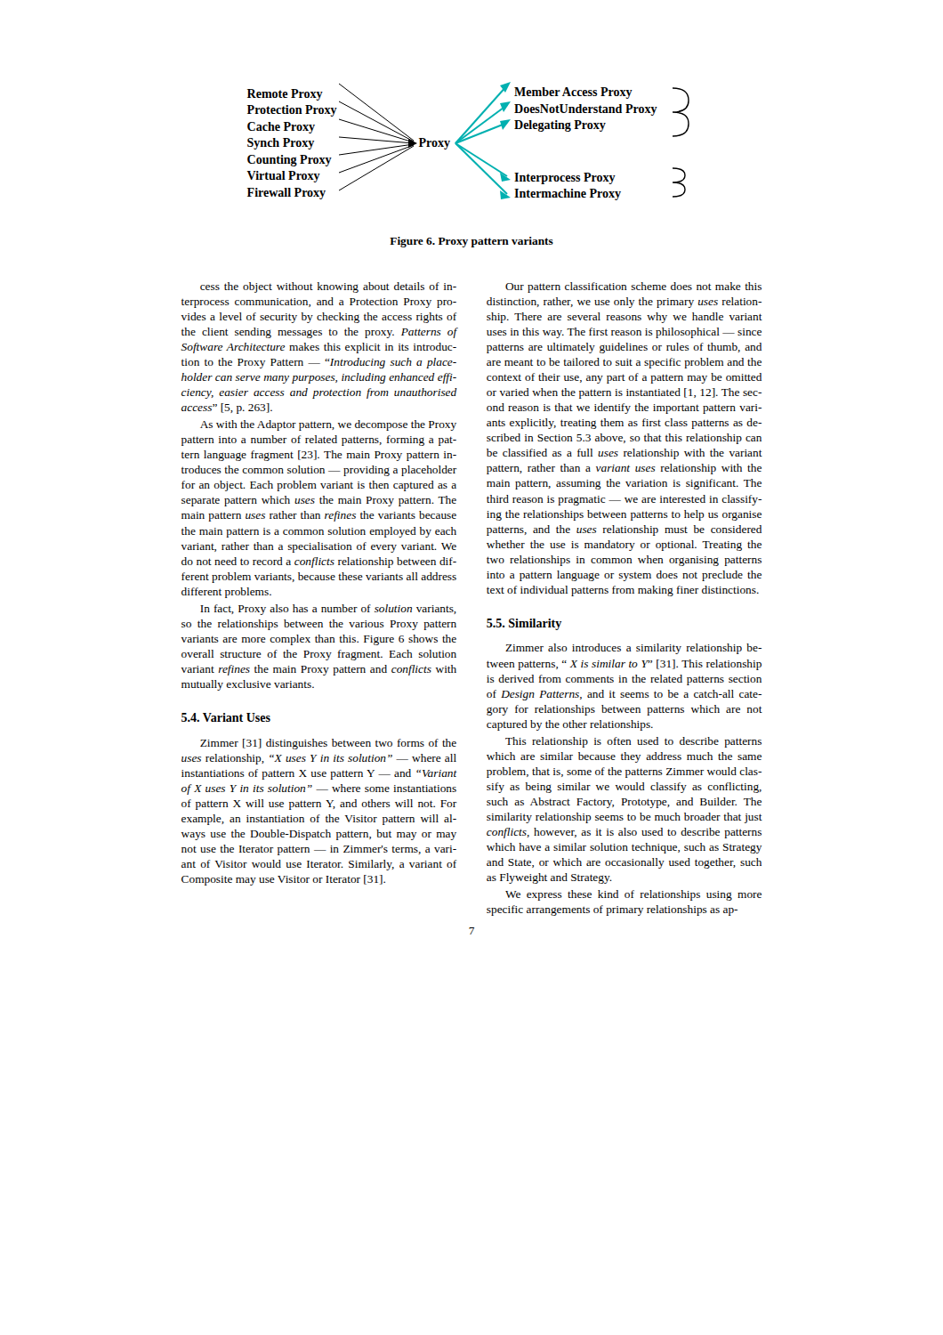Remote Proxy
Protection Proxy
Cache Proxy
Synch Proxy
Counting Proxy
Virtual Proxy
Firewall Proxy
Proxy
Member Access Proxy
DoesNotUnderstand Proxy
Delegating Proxy
Interprocess Proxy
Intermachine Proxy
Figure 6. Proxy pattern variants
cess the object without knowing about details of interprocess communication, and a Protection Proxy provides a level of security by checking the access rights of the client sending messages to the proxy. Patterns of Software Architecture makes this explicit in its introduction to the Proxy Pattern — “Introducing such a placeholder can serve many purposes, including enhanced efficiency, easier access and protection from unauthorised access” [5, p. 263].
As with the Adaptor pattern, we decompose the Proxy pattern into a number of related patterns, forming a pattern language fragment [23]. The main Proxy pattern introduces the common solution — providing a placeholder for an object. Each problem variant is then captured as a separate pattern which uses the main Proxy pattern. The main pattern uses rather than refines the variants because the main pattern is a common solution employed by each variant, rather than a specialisation of every variant. We do not need to record a conflicts relationship between different problem variants, because these variants all address different problems.
In fact, Proxy also has a number of solution variants, so the relationships between the various Proxy pattern variants are more complex than this. Figure 6 shows the overall structure of the Proxy fragment. Each solution variant refines the main Proxy pattern and conflicts with mutually exclusive variants.
5.4. Variant Uses
Zimmer [31] distinguishes between two forms of the uses relationship, “X uses Y in its solution” — where all instantiations of pattern X use pattern Y — and “Variant of X uses Y in its solution” — where some instantiations of pattern X will use pattern Y, and others will not. For example, an instantiation of the Visitor pattern will always use the Double-Dispatch pattern, but may or may not use the Iterator pattern — in Zimmer's terms, a variant of Visitor would use Iterator. Similarly, a variant of Composite may use Visitor or Iterator [31].
Our pattern classification scheme does not make this distinction, rather, we use only the primary uses relationship. There are several reasons why we handle variant uses in this way. The first reason is philosophical — since patterns are ultimately guidelines or rules of thumb, and are meant to be tailored to suit a specific problem and the context of their use, any part of a pattern may be omitted or varied when the pattern is instantiated [1, 12]. The second reason is that we identify the important pattern variants explicitly, treating them as first class patterns as described in Section 5.3 above, so that this relationship can be classified as a full uses relationship with the variant pattern, rather than a variant uses relationship with the main pattern, assuming the variation is significant. The third reason is pragmatic — we are interested in classifying the relationships between patterns to help us organise patterns, and the uses relationship must be considered whether the use is mandatory or optional. Treating the two relationships in common when organising patterns into a pattern language or system does not preclude the text of individual patterns from making finer distinctions.
5.5. Similarity
Zimmer also introduces a similarity relationship between patterns, “ X is similar to Y” [31]. This relationship is derived from comments in the related patterns section of Design Patterns, and it seems to be a catch-all category for relationships between patterns which are not captured by the other relationships.
This relationship is often used to describe patterns which are similar because they address much the same problem, that is, some of the patterns Zimmer would classify as being similar we would classify as conflicting, such as Abstract Factory, Prototype, and Builder. The similarity relationship seems to be much broader that just conflicts, however, as it is also used to describe patterns which have a similar solution technique, such as Strategy and State, or which are occasionally used together, such as Flyweight and Strategy.
We express these kind of relationships using more specific arrangements of primary relationships as ap-
7